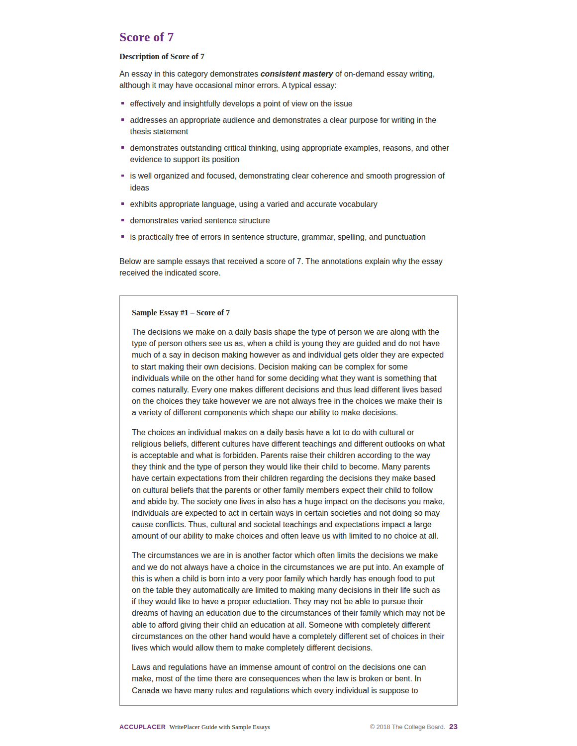Score of 7
Description of Score of 7
An essay in this category demonstrates consistent mastery of on-demand essay writing, although it may have occasional minor errors. A typical essay:
effectively and insightfully develops a point of view on the issue
addresses an appropriate audience and demonstrates a clear purpose for writing in the thesis statement
demonstrates outstanding critical thinking, using appropriate examples, reasons, and other evidence to support its position
is well organized and focused, demonstrating clear coherence and smooth progression of ideas
exhibits appropriate language, using a varied and accurate vocabulary
demonstrates varied sentence structure
is practically free of errors in sentence structure, grammar, spelling, and punctuation
Below are sample essays that received a score of 7. The annotations explain why the essay received the indicated score.
Sample Essay #1 – Score of 7
The decisions we make on a daily basis shape the type of person we are along with the type of person others see us as, when a child is young they are guided and do not have much of a say in decison making however as and individual gets older they are expected to start making their own decisions. Decision making can be complex for some individuals while on the other hand for some deciding what they want is something that comes naturally. Every one makes different decisions and thus lead different lives based on the choices they take however we are not always free in the choices we make their is a variety of different components which shape our ability to make decisions.
The choices an individual makes on a daily basis have a lot to do with cultural or religious beliefs, different cultures have different teachings and different outlooks on what is acceptable and what is forbidden. Parents raise their children according to the way they think and the type of person they would like their child to become. Many parents have certain expectations from their children regarding the decisions they make based on cultural beliefs that the parents or other family members expect their child to follow and abide by. The society one lives in also has a huge impact on the decisons you make, individuals are expected to act in certain ways in certain societies and not doing so may cause conflicts. Thus, cultural and societal teachings and expectations impact a large amount of our ability to make choices and often leave us with limited to no choice at all.
The circumstances we are in is another factor which often limits the decisions we make and we do not always have a choice in the circumstances we are put into. An example of this is when a child is born into a very poor family which hardly has enough food to put on the table they automatically are limited to making many decisions in their life such as if they would like to have a proper eductation. They may not be able to pursue their dreams of having an education due to the circumstances of their family which may not be able to afford giving their child an education at all. Someone with completely different circumstances on the other hand would have a completely different set of choices in their lives which would allow them to make completely different decisions.
Laws and regulations have an immense amount of control on the decisions one can make, most of the time there are consequences when the law is broken or bent. In Canada we have many rules and regulations which every individual is suppose to
ACCUPLACER WritePlacer Guide with Sample Essays
© 2018 The College Board.23